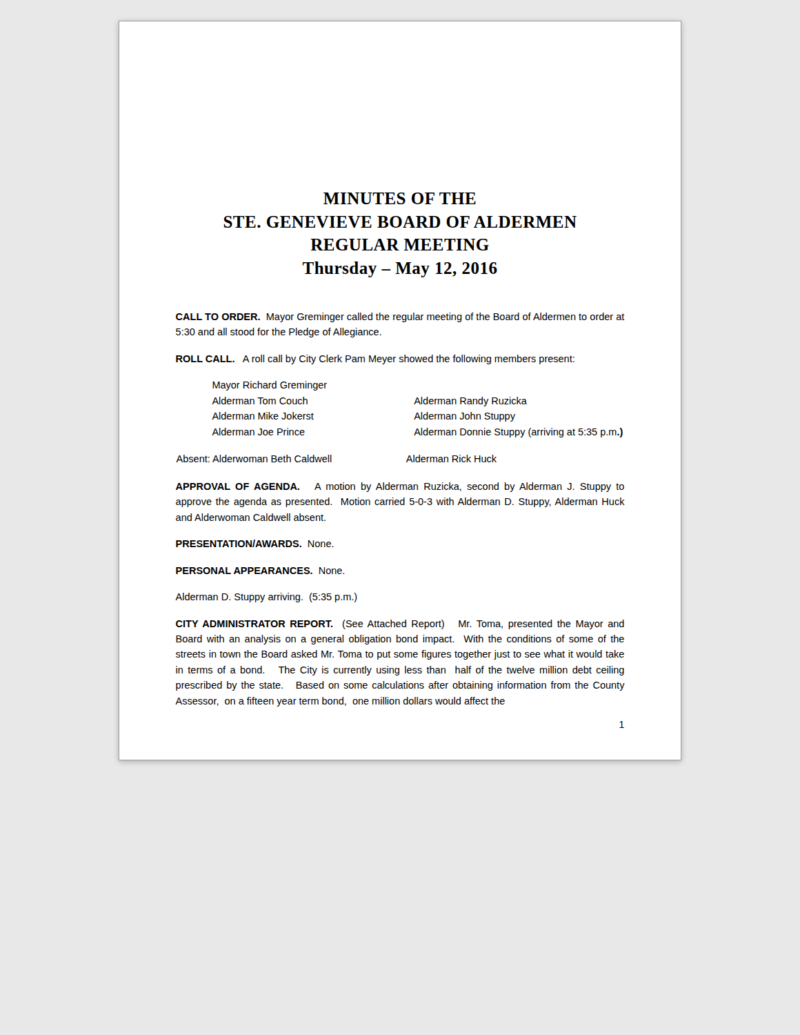MINUTES OF THE STE. GENEVIEVE BOARD OF ALDERMEN REGULAR MEETING Thursday – May 12, 2016
CALL TO ORDER. Mayor Greminger called the regular meeting of the Board of Aldermen to order at 5:30 and all stood for the Pledge of Allegiance.
ROLL CALL. A roll call by City Clerk Pam Meyer showed the following members present:
| Mayor Richard Greminger | |
| Alderman Tom Couch | Alderman Randy Ruzicka |
| Alderman Mike Jokerst | Alderman John Stuppy |
| Alderman Joe Prince | Alderman Donnie Stuppy (arriving at 5:35 p.m .) |
| Absent: Alderwoman Beth Caldwell | Alderman Rick Huck |
APPROVAL OF AGENDA. A motion by Alderman Ruzicka, second by Alderman J. Stuppy to approve the agenda as presented. Motion carried 5-0-3 with Alderman D. Stuppy, Alderman Huck and Alderwoman Caldwell absent.
PRESENTATION/AWARDS. None.
PERSONAL APPEARANCES. None.
Alderman D. Stuppy arriving. (5:35 p.m.)
CITY ADMINISTRATOR REPORT. (See Attached Report) Mr. Toma, presented the Mayor and Board with an analysis on a general obligation bond impact. With the conditions of some of the streets in town the Board asked Mr. Toma to put some figures together just to see what it would take in terms of a bond. The City is currently using less than half of the twelve million debt ceiling prescribed by the state. Based on some calculations after obtaining information from the County Assessor, on a fifteen year term bond, one million dollars would affect the
1